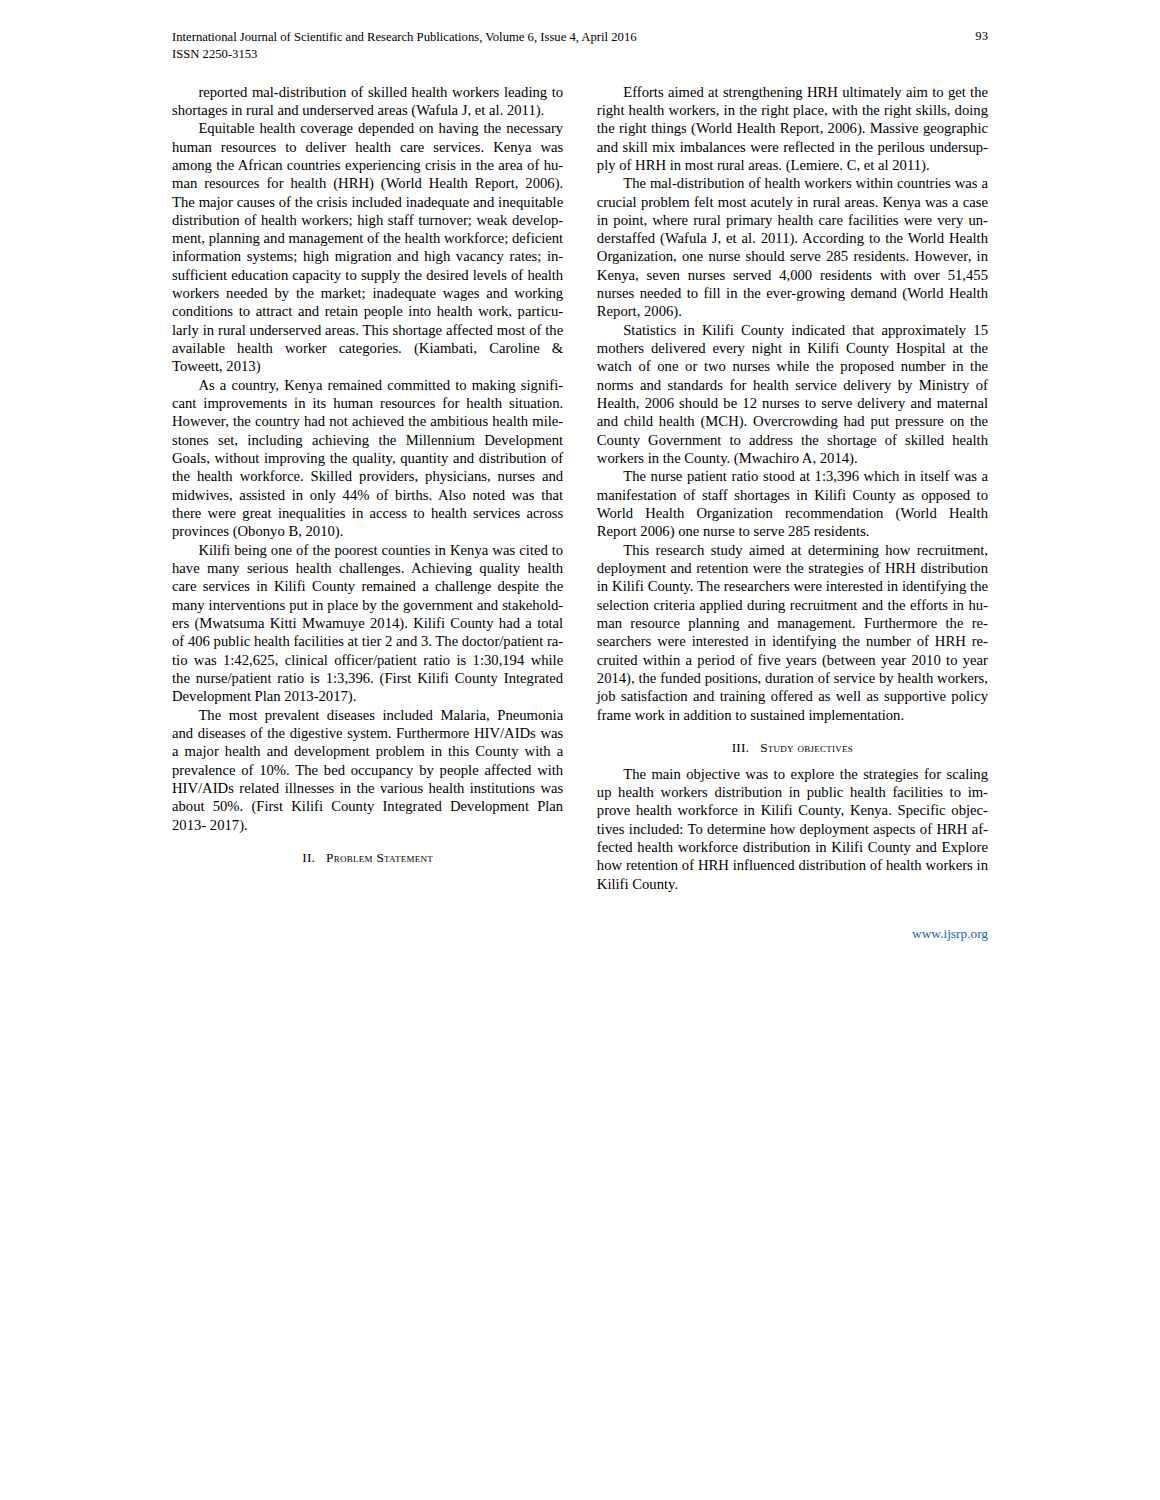International Journal of Scientific and Research Publications, Volume 6, Issue 4, April 2016
ISSN 2250-3153
93
reported mal-distribution of skilled health workers leading to shortages in rural and underserved areas (Wafula J, et al. 2011).
Equitable health coverage depended on having the necessary human resources to deliver health care services. Kenya was among the African countries experiencing crisis in the area of human resources for health (HRH) (World Health Report, 2006). The major causes of the crisis included inadequate and inequitable distribution of health workers; high staff turnover; weak development, planning and management of the health workforce; deficient information systems; high migration and high vacancy rates; insufficient education capacity to supply the desired levels of health workers needed by the market; inadequate wages and working conditions to attract and retain people into health work, particularly in rural underserved areas. This shortage affected most of the available health worker categories. (Kiambati, Caroline & Toweett, 2013)
As a country, Kenya remained committed to making significant improvements in its human resources for health situation. However, the country had not achieved the ambitious health milestones set, including achieving the Millennium Development Goals, without improving the quality, quantity and distribution of the health workforce. Skilled providers, physicians, nurses and midwives, assisted in only 44% of births. Also noted was that there were great inequalities in access to health services across provinces (Obonyo B, 2010).
Kilifi being one of the poorest counties in Kenya was cited to have many serious health challenges. Achieving quality health care services in Kilifi County remained a challenge despite the many interventions put in place by the government and stakeholders (Mwatsuma Kitti Mwamuye 2014). Kilifi County had a total of 406 public health facilities at tier 2 and 3. The doctor/patient ratio was 1:42,625, clinical officer/patient ratio is 1:30,194 while the nurse/patient ratio is 1:3,396. (First Kilifi County Integrated Development Plan 2013-2017).
The most prevalent diseases included Malaria, Pneumonia and diseases of the digestive system. Furthermore HIV/AIDs was a major health and development problem in this County with a prevalence of 10%. The bed occupancy by people affected with HIV/AIDs related illnesses in the various health institutions was about 50%. (First Kilifi County Integrated Development Plan 2013- 2017).
II. Problem Statement
Efforts aimed at strengthening HRH ultimately aim to get the right health workers, in the right place, with the right skills, doing the right things (World Health Report, 2006). Massive geographic and skill mix imbalances were reflected in the perilous undersupply of HRH in most rural areas. (Lemiere. C, et al 2011).
The mal-distribution of health workers within countries was a crucial problem felt most acutely in rural areas. Kenya was a case in point, where rural primary health care facilities were very understaffed (Wafula J, et al. 2011). According to the World Health Organization, one nurse should serve 285 residents. However, in Kenya, seven nurses served 4,000 residents with over 51,455 nurses needed to fill in the ever-growing demand (World Health Report, 2006).
Statistics in Kilifi County indicated that approximately 15 mothers delivered every night in Kilifi County Hospital at the watch of one or two nurses while the proposed number in the norms and standards for health service delivery by Ministry of Health, 2006 should be 12 nurses to serve delivery and maternal and child health (MCH). Overcrowding had put pressure on the County Government to address the shortage of skilled health workers in the County. (Mwachiro A, 2014).
The nurse patient ratio stood at 1:3,396 which in itself was a manifestation of staff shortages in Kilifi County as opposed to World Health Organization recommendation (World Health Report 2006) one nurse to serve 285 residents.
This research study aimed at determining how recruitment, deployment and retention were the strategies of HRH distribution in Kilifi County. The researchers were interested in identifying the selection criteria applied during recruitment and the efforts in human resource planning and management. Furthermore the researchers were interested in identifying the number of HRH recruited within a period of five years (between year 2010 to year 2014), the funded positions, duration of service by health workers, job satisfaction and training offered as well as supportive policy frame work in addition to sustained implementation.
III. Study objectives
The main objective was to explore the strategies for scaling up health workers distribution in public health facilities to improve health workforce in Kilifi County, Kenya. Specific objectives included: To determine how deployment aspects of HRH affected health workforce distribution in Kilifi County and Explore how retention of HRH influenced distribution of health workers in Kilifi County.
www.ijsrp.org